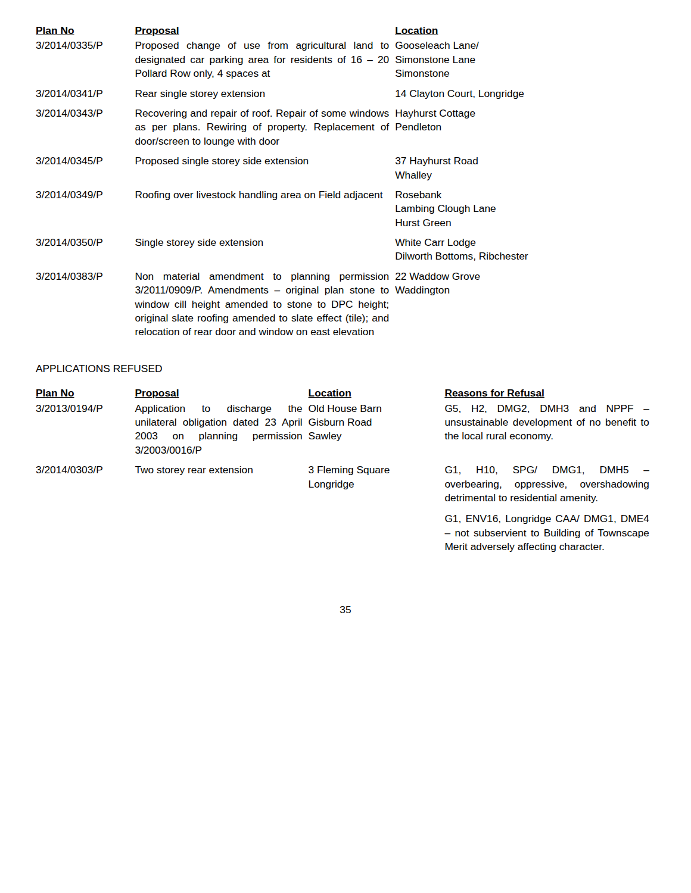| Plan No | Proposal | Location |
| --- | --- | --- |
| 3/2014/0335/P | Proposed change of use from agricultural land to designated car parking area for residents of 16 – 20 Pollard Row only, 4 spaces at | Gooseleach Lane/ Simonstone Lane Simonstone |
| 3/2014/0341/P | Rear single storey extension | 14 Clayton Court, Longridge |
| 3/2014/0343/P | Recovering and repair of roof. Repair of some windows as per plans. Rewiring of property. Replacement of door/screen to lounge with door | Hayhurst Cottage Pendleton |
| 3/2014/0345/P | Proposed single storey side extension | 37 Hayhurst Road Whalley |
| 3/2014/0349/P | Roofing over livestock handling area on Field adjacent | Rosebank Lambing Clough Lane Hurst Green |
| 3/2014/0350/P | Single storey side extension | White Carr Lodge Dilworth Bottoms, Ribchester |
| 3/2014/0383/P | Non material amendment to planning permission 3/2011/0909/P. Amendments – original plan stone to window cill height amended to stone to DPC height; original slate roofing amended to slate effect (tile); and relocation of rear door and window on east elevation | 22 Waddow Grove Waddington |
APPLICATIONS REFUSED
| Plan No | Proposal | Location | Reasons for Refusal |
| --- | --- | --- | --- |
| 3/2013/0194/P | Application to discharge the unilateral obligation dated 23 April 2003 on planning permission 3/2003/0016/P | Old House Barn Gisburn Road Sawley | G5, H2, DMG2, DMH3 and NPPF – unsustainable development of no benefit to the local rural economy. |
| 3/2014/0303/P | Two storey rear extension | 3 Fleming Square Longridge | G1, H10, SPG/ DMG1, DMH5 – overbearing, oppressive, overshadowing detrimental to residential amenity. G1, ENV16, Longridge CAA/ DMG1, DME4 – not subservient to Building of Townscape Merit adversely affecting character. |
35